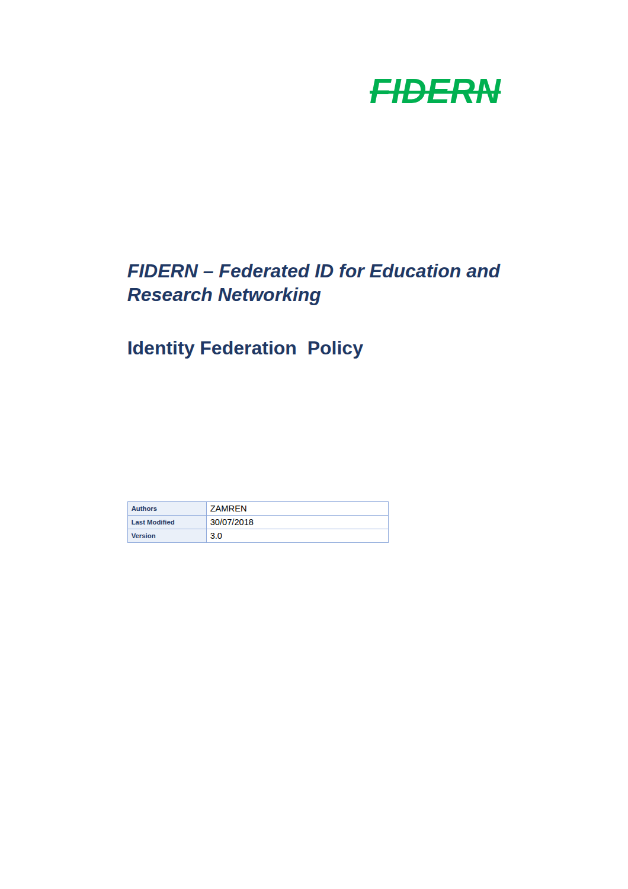FIDERN
FIDERN – Federated ID for Education and Research Networking
Identity Federation Policy
| Authors | ZAMREN |
| Last Modified | 30/07/2018 |
| Version | 3.0 |